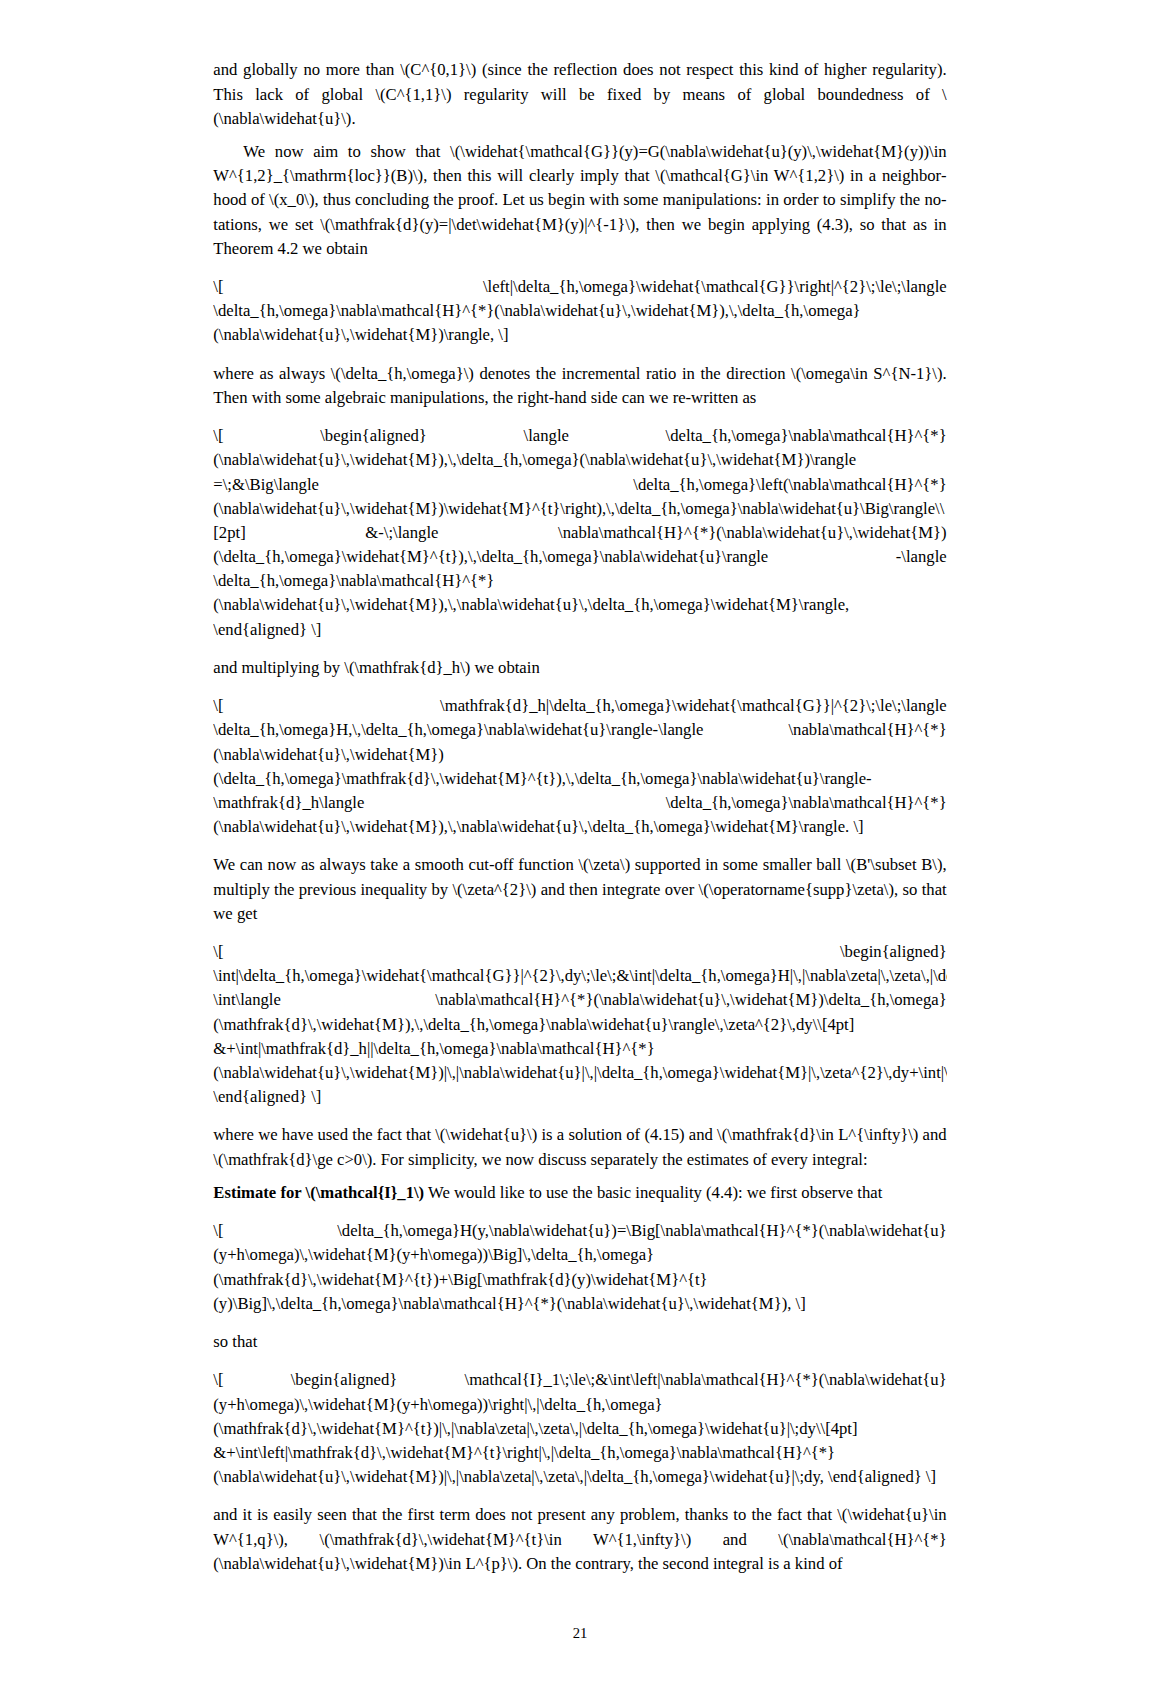and globally no more than \(C^{0,1}\) (since the reflection does not respect this kind of higher regularity). This lack of global \(C^{1,1}\) regularity will be fixed by means of global boundedness of \(\nabla\widehat{u}\).
We now aim to show that \(\widehat{\mathcal{G}}(y)=G(\nabla\widehat{u}(y)\,\widehat{M}(y))\in W^{1,2}_{\mathrm{loc}}(B)\), then this will clearly imply that \(\mathcal{G}\in W^{1,2}\) in a neighborhood of \(x_0\), thus concluding the proof. Let us begin with some manipulations: in order to simplify the notations, we set \(\mathfrak{d}(y)=|\det\widehat{M}(y)|^{-1}\), then we begin applying (4.3), so that as in Theorem 4.2 we obtain
\[ \left|\delta_{h,\omega}\widehat{\mathcal{G}}\right|^{2}\;\le\;\langle \delta_{h,\omega}\nabla\mathcal{H}^{*}(\nabla\widehat{u}\,\widehat{M}),\,\delta_{h,\omega}(\nabla\widehat{u}\,\widehat{M})\rangle, \]
where as always \(\delta_{h,\omega}\) denotes the incremental ratio in the direction \(\omega\in S^{N-1}\). Then with some algebraic manipulations, the right-hand side can we re-written as
\[ \begin{aligned} \langle \delta_{h,\omega}\nabla\mathcal{H}^{*}(\nabla\widehat{u}\,\widehat{M}),\,\delta_{h,\omega}(\nabla\widehat{u}\,\widehat{M})\rangle =\;&\Big\langle \delta_{h,\omega}\left(\nabla\mathcal{H}^{*}(\nabla\widehat{u}\,\widehat{M})\widehat{M}^{t}\right),\,\delta_{h,\omega}\nabla\widehat{u}\Big\rangle\\[2pt] &-\;\langle \nabla\mathcal{H}^{*}(\nabla\widehat{u}\,\widehat{M})(\delta_{h,\omega}\widehat{M}^{t}),\,\delta_{h,\omega}\nabla\widehat{u}\rangle -\langle \delta_{h,\omega}\nabla\mathcal{H}^{*}(\nabla\widehat{u}\,\widehat{M}),\,\nabla\widehat{u}\,\delta_{h,\omega}\widehat{M}\rangle, \end{aligned} \]
and multiplying by \(\mathfrak{d}_h\) we obtain
\[ \mathfrak{d}_h|\delta_{h,\omega}\widehat{\mathcal{G}}|^{2}\;\le\;\langle \delta_{h,\omega}H,\,\delta_{h,\omega}\nabla\widehat{u}\rangle-\langle \nabla\mathcal{H}^{*}(\nabla\widehat{u}\,\widehat{M})(\delta_{h,\omega}\mathfrak{d}\,\widehat{M}^{t}),\,\delta_{h,\omega}\nabla\widehat{u}\rangle-\mathfrak{d}_h\langle \delta_{h,\omega}\nabla\mathcal{H}^{*}(\nabla\widehat{u}\,\widehat{M}),\,\nabla\widehat{u}\,\delta_{h,\omega}\widehat{M}\rangle. \]
We can now as always take a smooth cut-off function \(\zeta\) supported in some smaller ball \(B'\subset B\), multiply the previous inequality by \(\zeta^{2}\) and then integrate over \(\operatorname{supp}\zeta\), so that we get
\[ \begin{aligned} \int|\delta_{h,\omega}\widehat{\mathcal{G}}|^{2}\,dy\;\le\;&\int|\delta_{h,\omega}H|\,|\nabla\zeta|\,\zeta\,|\delta_{h,\omega}\widehat{u}|\;dy-\int\langle \nabla\mathcal{H}^{*}(\nabla\widehat{u}\,\widehat{M})\delta_{h,\omega}(\mathfrak{d}\,\widehat{M}),\,\delta_{h,\omega}\nabla\widehat{u}\rangle\,\zeta^{2}\,dy\\[4pt] &+\int|\mathfrak{d}_h||\delta_{h,\omega}\nabla\mathcal{H}^{*}(\nabla\widehat{u}\,\widehat{M})|\,|\nabla\widehat{u}|\,|\delta_{h,\omega}\widehat{M}|\,\zeta^{2}\,dy+\int|\delta_{h,\omega}\widehat{f}|\,|\delta_{h,\omega}\widehat{u}|\zeta^{2}\;dy:=\sum_{i=1}^{4}\mathcal{I}_i, \end{aligned} \]
where we have used the fact that \(\widehat{u}\) is a solution of (4.15) and \(\mathfrak{d}\in L^{\infty}\) and \(\mathfrak{d}\ge c>0\). For simplicity, we now discuss separately the estimates of every integral:
Estimate for \(\mathcal{I}_1\) We would like to use the basic inequality (4.4): we first observe that
\[ \delta_{h,\omega}H(y,\nabla\widehat{u})=\Big[\nabla\mathcal{H}^{*}(\nabla\widehat{u}(y+h\omega)\,\widehat{M}(y+h\omega))\Big]\,\delta_{h,\omega}(\mathfrak{d}\,\widehat{M}^{t})+\Big[\mathfrak{d}(y)\widehat{M}^{t}(y)\Big]\,\delta_{h,\omega}\nabla\mathcal{H}^{*}(\nabla\widehat{u}\,\widehat{M}), \]
so that
\[ \begin{aligned} \mathcal{I}_1\;\le\;&\int\left|\nabla\mathcal{H}^{*}(\nabla\widehat{u}(y+h\omega)\,\widehat{M}(y+h\omega))\right|\,|\delta_{h,\omega}(\mathfrak{d}\,\widehat{M}^{t})|\,|\nabla\zeta|\,\zeta\,|\delta_{h,\omega}\widehat{u}|\;dy\\[4pt] &+\int\left|\mathfrak{d}\,\widehat{M}^{t}\right|\,|\delta_{h,\omega}\nabla\mathcal{H}^{*}(\nabla\widehat{u}\,\widehat{M})|\,|\nabla\zeta|\,\zeta\,|\delta_{h,\omega}\widehat{u}|\;dy, \end{aligned} \]
and it is easily seen that the first term does not present any problem, thanks to the fact that \(\widehat{u}\in W^{1,q}\), \(\mathfrak{d}\,\widehat{M}^{t}\in W^{1,\infty}\) and \(\nabla\mathcal{H}^{*}(\nabla\widehat{u}\,\widehat{M})\in L^{p}\). On the contrary, the second integral is a kind of
21